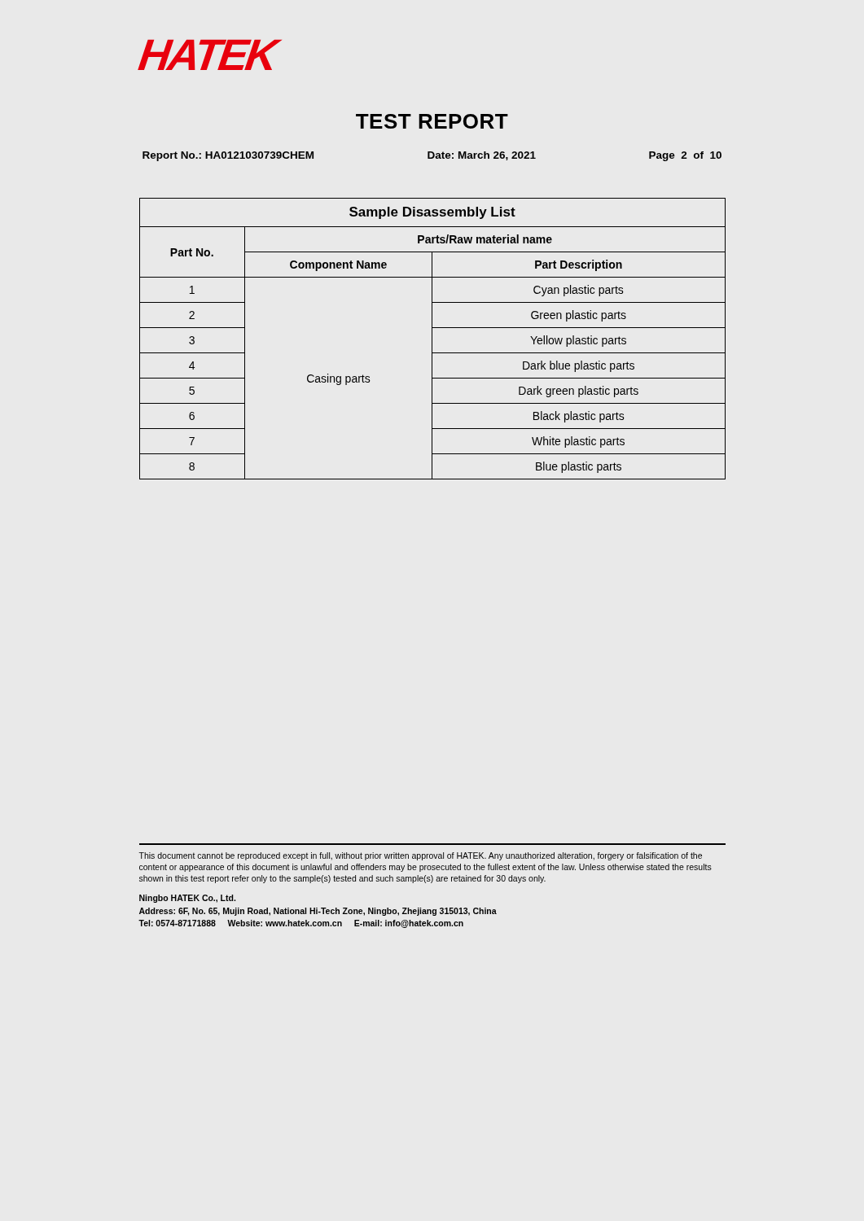HATEK
TEST REPORT
Report No.: HA0121030739CHEM Date: March 26, 2021 Page 2 of 10
| Sample Disassembly List |
| Part No. | Parts/Raw material name |
| Component Name | Part Description |
| 1 | Casing parts | Cyan plastic parts |
| 2 | Green plastic parts |
| 3 | Yellow plastic parts |
| 4 | Dark blue plastic parts |
| 5 | Dark green plastic parts |
| 6 | Black plastic parts |
| 7 | White plastic parts |
| 8 | Blue plastic parts |
This document cannot be reproduced except in full, without prior written approval of HATEK. Any unauthorized alteration, forgery or falsification of the content or appearance of this document is unlawful and offenders may be prosecuted to the fullest extent of the law. Unless otherwise stated the results shown in this test report refer only to the sample(s) tested and such sample(s) are retained for 30 days only.
Ningbo HATEK Co., Ltd.
Address: 6F, No. 65, Mujin Road, National Hi-Tech Zone, Ningbo, Zhejiang 315013, China
Tel: 0574-87171888 Website: www.hatek.com.cn E-mail: info@hatek.com.cn